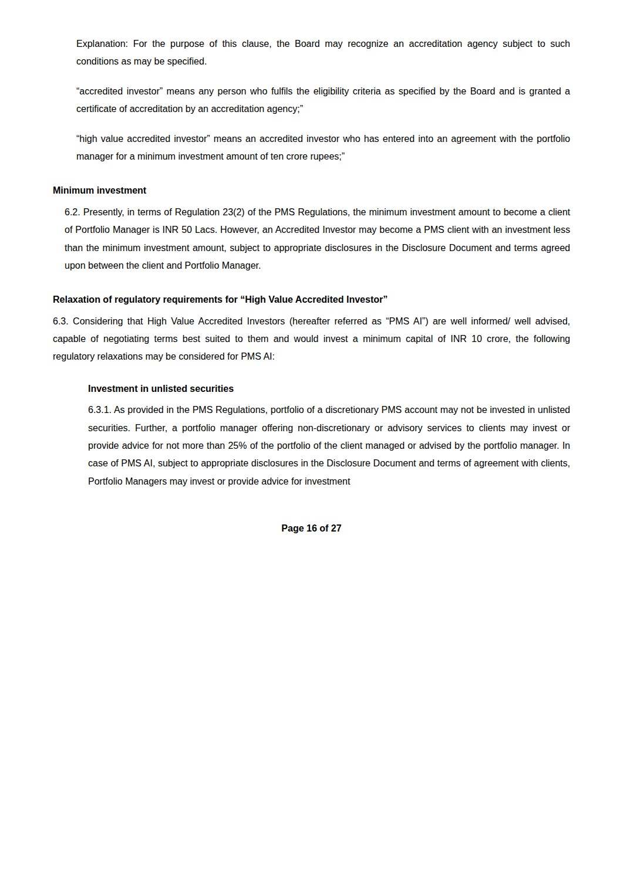Explanation: For the purpose of this clause, the Board may recognize an accreditation agency subject to such conditions as may be specified.
“accredited investor” means any person who fulfils the eligibility criteria as specified by the Board and is granted a certificate of accreditation by an accreditation agency;”
“high value accredited investor” means an accredited investor who has entered into an agreement with the portfolio manager for a minimum investment amount of ten crore rupees;”
Minimum investment
6.2. Presently, in terms of Regulation 23(2) of the PMS Regulations, the minimum investment amount to become a client of Portfolio Manager is INR 50 Lacs. However, an Accredited Investor may become a PMS client with an investment less than the minimum investment amount, subject to appropriate disclosures in the Disclosure Document and terms agreed upon between the client and Portfolio Manager.
Relaxation of regulatory requirements for “High Value Accredited Investor”
6.3. Considering that High Value Accredited Investors (hereafter referred as “PMS AI”) are well informed/ well advised, capable of negotiating terms best suited to them and would invest a minimum capital of INR 10 crore, the following regulatory relaxations may be considered for PMS AI:
Investment in unlisted securities
6.3.1. As provided in the PMS Regulations, portfolio of a discretionary PMS account may not be invested in unlisted securities. Further, a portfolio manager offering non-discretionary or advisory services to clients may invest or provide advice for not more than 25% of the portfolio of the client managed or advised by the portfolio manager. In case of PMS AI, subject to appropriate disclosures in the Disclosure Document and terms of agreement with clients, Portfolio Managers may invest or provide advice for investment
Page 16 of 27